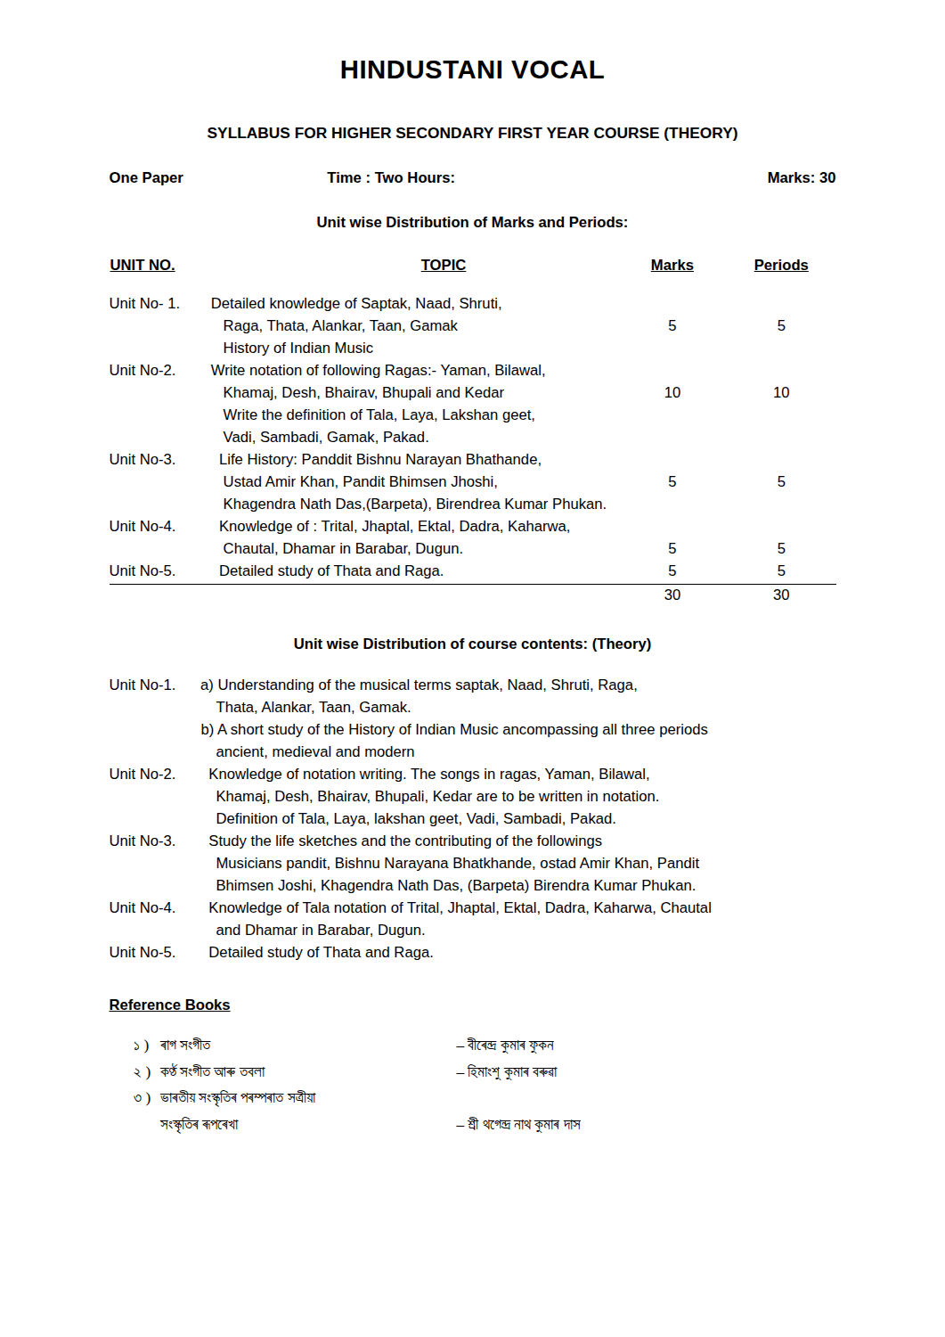HINDUSTANI VOCAL
SYLLABUS FOR HIGHER SECONDARY FIRST YEAR COURSE (THEORY)
One Paper Time : Two Hours: Marks: 30
Unit wise Distribution of Marks and Periods:
| UNIT NO. | TOPIC | Marks | Periods |
| --- | --- | --- | --- |
| Unit No- 1. | Detailed knowledge of Saptak, Naad, Shruti, | | |
| | Raga, Thata, Alankar, Taan, Gamak | 5 | 5 |
| | History of Indian Music | | |
| Unit No-2. | Write notation of following Ragas:- Yaman, Bilawal, | | |
| | Khamaj, Desh, Bhairav, Bhupali and Kedar | 10 | 10 |
| | Write the definition of Tala, Laya, Lakshan geet, | | |
| | Vadi, Sambadi, Gamak, Pakad. | | |
| Unit No-3. | Life History: Panddit Bishnu Narayan Bhathande, | | |
| | Ustad Amir Khan, Pandit Bhimsen Jhoshi, | 5 | 5 |
| | Khagendra Nath Das,(Barpeta), Birendrea Kumar Phukan. | | |
| Unit No-4. | Knowledge of : Trital, Jhaptal, Ektal, Dadra, Kaharwa, | | |
| | Chautal, Dhamar in Barabar, Dugun. | 5 | 5 |
| Unit No-5. | Detailed study of Thata and Raga. | 5 | 5 |
| | | 30 | 30 |
Unit wise Distribution of course contents: (Theory)
Unit No-1. a) Understanding of the musical terms saptak, Naad, Shruti, Raga,
Thata, Alankar, Taan, Gamak.
b) A short study of the History of Indian Music ancompassing all three periods
ancient, medieval and modern
Unit No-2. Knowledge of notation writing. The songs in ragas, Yaman, Bilawal,
Khamaj, Desh, Bhairav, Bhupali, Kedar are to be written in notation.
Definition of Tala, Laya, lakshan geet, Vadi, Sambadi, Pakad.
Unit No-3. Study the life sketches and the contributing of the followings
Musicians pandit, Bishnu Narayana Bhatkhande, ostad Amir Khan, Pandit
Bhimsen Joshi, Khagendra Nath Das, (Barpeta) Birendra Kumar Phukan.
Unit No-4. Knowledge of Tala notation of Trital, Jhaptal, Ektal, Dadra, Kaharwa, Chautal
and Dhamar in Barabar, Dugun.
Unit No-5. Detailed study of Thata and Raga.
Reference Books
| ১ ) | ৰাগ সংগীত | – বীৰেন্দ্ৰ কুমাৰ ফুকন |
| ২ ) | কৰ্ণ্ঠ সংগীত আৰু তবলা | – হিমাংশু কুমাৰ বৰুৱা |
| ৩ ) | ভাৰতীয় সংস্কৃতিৰ পৰম্পৰাত সত্ৰীয়া | |
| | সংস্কৃতিৰ ৰূপৰেখা | – শ্ৰী থগেন্দ্ৰ নাথ কুমাৰ দাস |